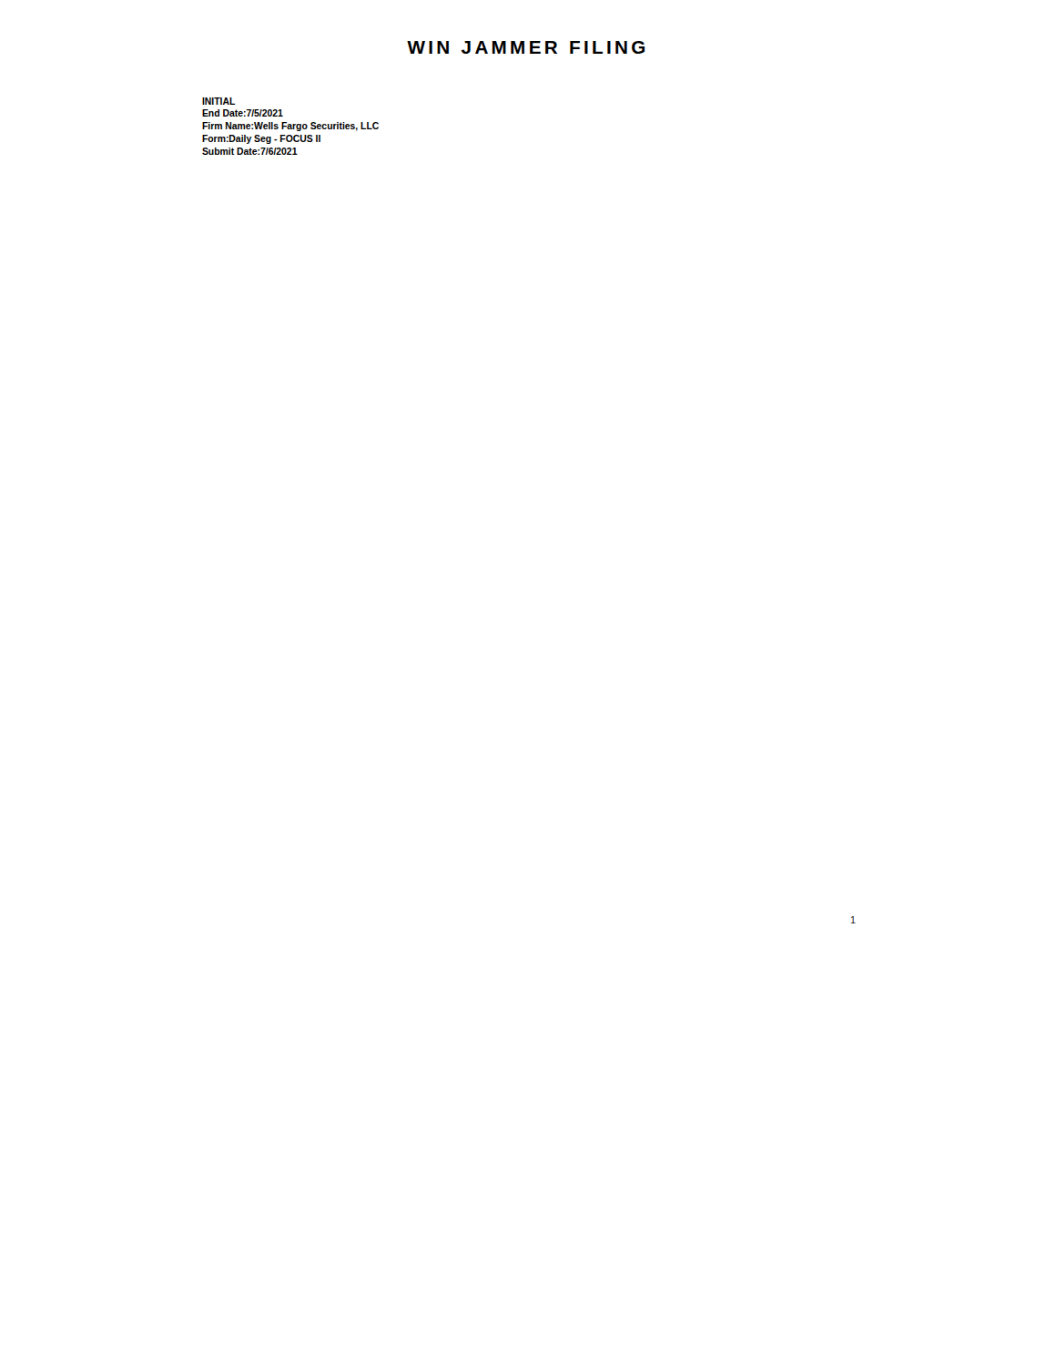WIN JAMMER FILING
INITIAL
End Date:7/5/2021
Firm Name:Wells Fargo Securities, LLC
Form:Daily Seg - FOCUS II
Submit Date:7/6/2021
1